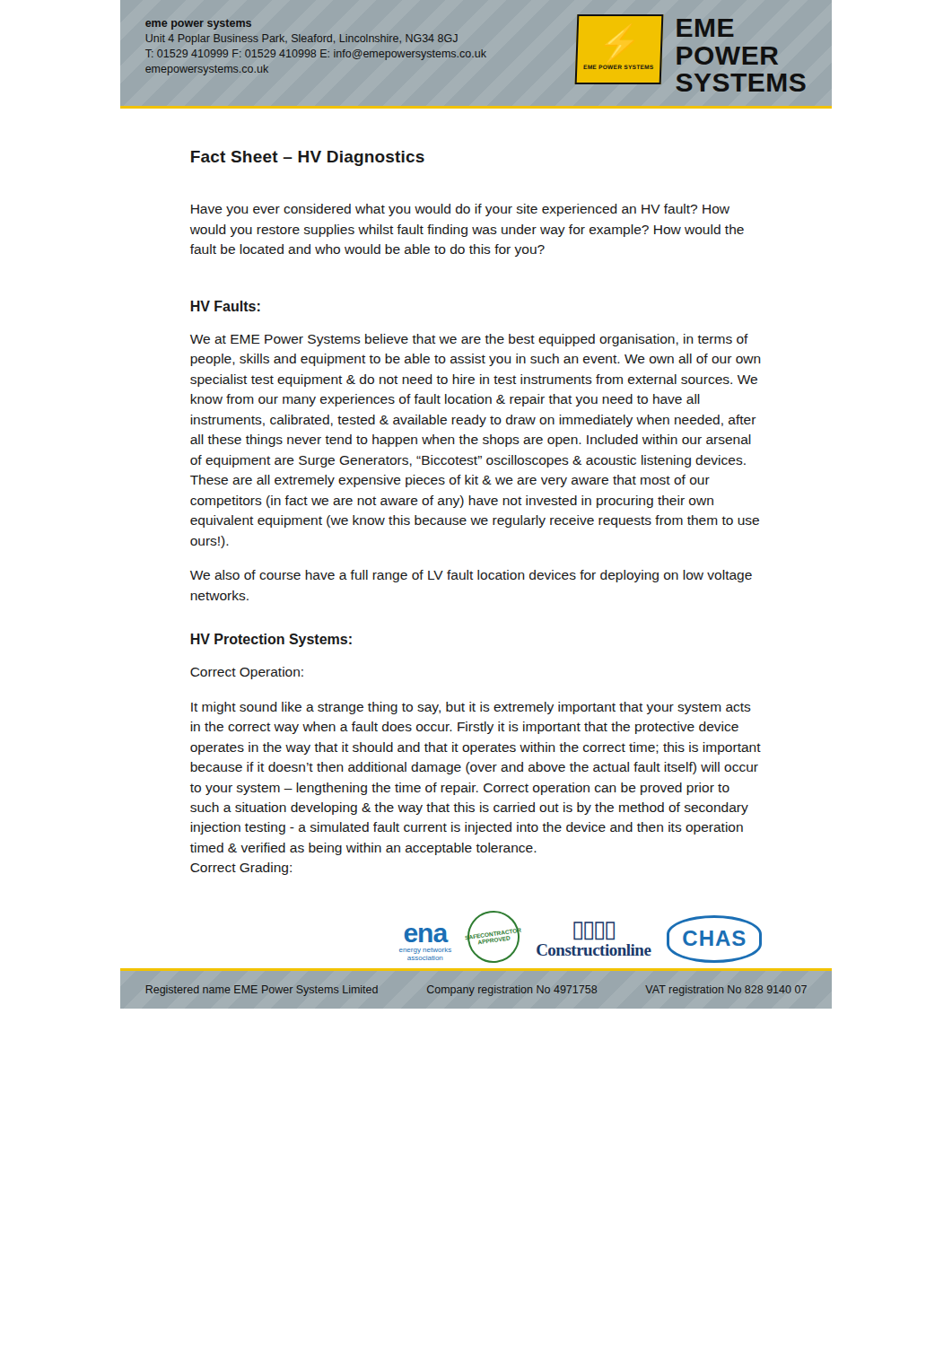eme power systems
Unit 4 Poplar Business Park, Sleaford, Lincolnshire, NG34 8GJ
T: 01529 410999 F: 01529 410998 E: info@emepowersystems.co.uk
emepowersystems.co.uk
⚡
EME POWER SYSTEMS
EME
POWER
SYSTEMS
Fact Sheet – HV Diagnostics
Have you ever considered what you would do if your site experienced an HV fault? How would you restore supplies whilst fault finding was under way for example? How would the fault be located and who would be able to do this for you?
HV Faults:
We at EME Power Systems believe that we are the best equipped organisation, in terms of people, skills and equipment to be able to assist you in such an event. We own all of our own specialist test equipment & do not need to hire in test instruments from external sources. We know from our many experiences of fault location & repair that you need to have all instruments, calibrated, tested & available ready to draw on immediately when needed, after all these things never tend to happen when the shops are open. Included within our arsenal of equipment are Surge Generators, “Biccotest” oscilloscopes & acoustic listening devices. These are all extremely expensive pieces of kit & we are very aware that most of our competitors (in fact we are not aware of any) have not invested in procuring their own equivalent equipment (we know this because we regularly receive requests from them to use ours!).
We also of course have a full range of LV fault location devices for deploying on low voltage networks.
HV Protection Systems:
Correct Operation:
It might sound like a strange thing to say, but it is extremely important that your system acts in the correct way when a fault does occur. Firstly it is important that the protective device operates in the way that it should and that it operates within the correct time; this is important because if it doesn’t then additional damage (over and above the actual fault itself) will occur to your system – lengthening the time of repair. Correct operation can be proved prior to such a situation developing & the way that this is carried out is by the method of secondary injection testing - a simulated fault current is injected into the device and then its operation timed & verified as being within an acceptable tolerance.
Correct Grading:
ena
energy networks
association
SAFECONTRACTOR
APPROVED
▯▯▯▯
Constructionline
CHAS
Registered name EME Power Systems Limited Company registration No 4971758 VAT registration No 828 9140 07